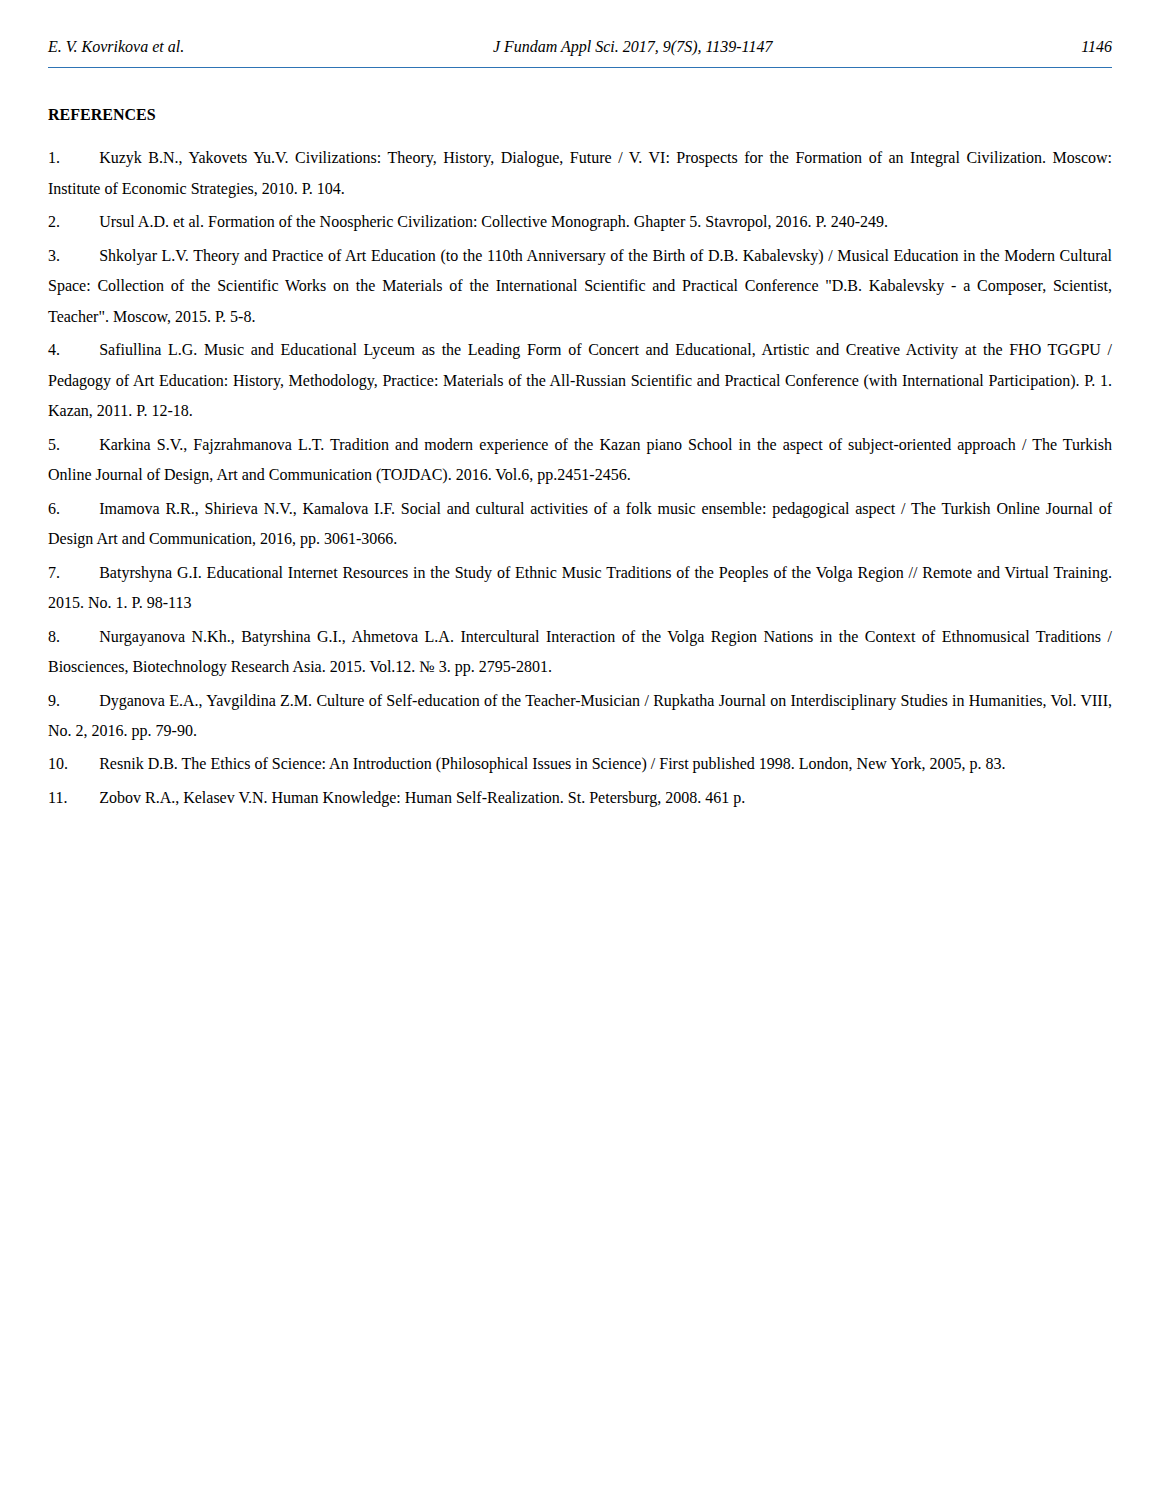E. V. Kovrikova et al. J Fundam Appl Sci. 2017, 9(7S), 1139-1147 1146
REFERENCES
1. Kuzyk B.N., Yakovets Yu.V. Civilizations: Theory, History, Dialogue, Future / V. VI: Prospects for the Formation of an Integral Civilization. Moscow: Institute of Economic Strategies, 2010. P. 104.
2. Ursul A.D. et al. Formation of the Noospheric Civilization: Collective Monograph. Ghapter 5. Stavropol, 2016. P. 240-249.
3. Shkolyar L.V. Theory and Practice of Art Education (to the 110th Anniversary of the Birth of D.B. Kabalevsky) / Musical Education in the Modern Cultural Space: Collection of the Scientific Works on the Materials of the International Scientific and Practical Conference "D.B. Kabalevsky - a Composer, Scientist, Teacher". Moscow, 2015. P. 5-8.
4. Safiullina L.G. Music and Educational Lyceum as the Leading Form of Concert and Educational, Artistic and Creative Activity at the FHO TGGPU / Pedagogy of Art Education: History, Methodology, Practice: Materials of the All-Russian Scientific and Practical Conference (with International Participation). P. 1. Kazan, 2011. P. 12-18.
5. Karkina S.V., Fajzrahmanova L.T. Tradition and modern experience of the Kazan piano School in the aspect of subject-oriented approach / The Turkish Online Journal of Design, Art and Communication (TOJDAC). 2016. Vol.6, pp.2451-2456.
6. Imamova R.R., Shirieva N.V., Kamalova I.F. Social and cultural activities of a folk music ensemble: pedagogical aspect / The Turkish Online Journal of Design Art and Communication, 2016, pp. 3061-3066.
7. Batyrshyna G.I. Educational Internet Resources in the Study of Ethnic Music Traditions of the Peoples of the Volga Region // Remote and Virtual Training. 2015. No. 1. P. 98-113
8. Nurgayanova N.Kh., Batyrshina G.I., Ahmetova L.A. Intercultural Interaction of the Volga Region Nations in the Context of Ethnomusical Traditions / Biosciences, Biotechnology Research Asia. 2015. Vol.12. № 3. pp. 2795-2801.
9. Dyganova E.A., Yavgildina Z.M. Culture of Self-education of the Teacher-Musician / Rupkatha Journal on Interdisciplinary Studies in Humanities, Vol. VIII, No. 2, 2016. pp. 79-90.
10. Resnik D.B. The Ethics of Science: An Introduction (Philosophical Issues in Science) / First published 1998. London, New York, 2005, p. 83.
11. Zobov R.A., Kelasev V.N. Human Knowledge: Human Self-Realization. St. Petersburg, 2008. 461 p.